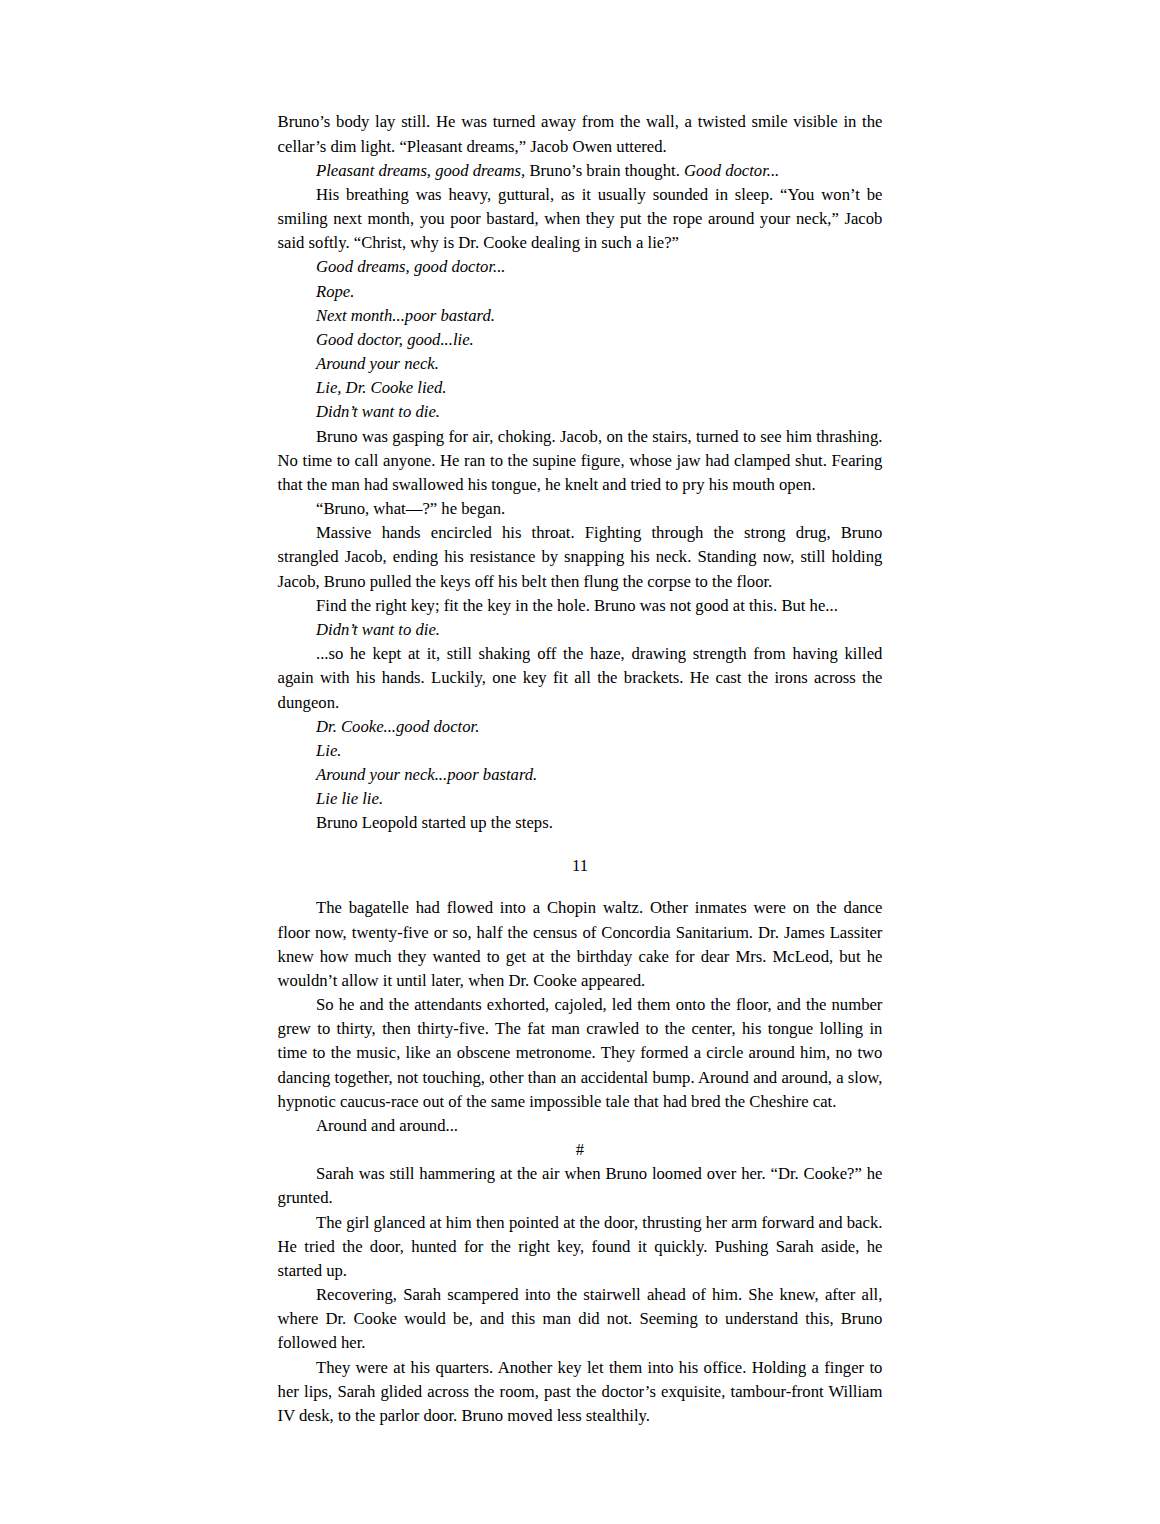Bruno’s body lay still. He was turned away from the wall, a twisted smile visible in the cellar’s dim light. “Pleasant dreams,” Jacob Owen uttered.
Pleasant dreams, good dreams, Bruno’s brain thought. Good doctor...
His breathing was heavy, guttural, as it usually sounded in sleep. “You won’t be smiling next month, you poor bastard, when they put the rope around your neck,” Jacob said softly. “Christ, why is Dr. Cooke dealing in such a lie?”
Good dreams, good doctor...
Rope.
Next month...poor bastard.
Good doctor, good...lie.
Around your neck.
Lie, Dr. Cooke lied.
Didn’t want to die.
Bruno was gasping for air, choking. Jacob, on the stairs, turned to see him thrashing. No time to call anyone. He ran to the supine figure, whose jaw had clamped shut. Fearing that the man had swallowed his tongue, he knelt and tried to pry his mouth open.
“Bruno, what—?” he began.
Massive hands encircled his throat. Fighting through the strong drug, Bruno strangled Jacob, ending his resistance by snapping his neck. Standing now, still holding Jacob, Bruno pulled the keys off his belt then flung the corpse to the floor.
Find the right key; fit the key in the hole. Bruno was not good at this. But he...
Didn’t want to die.
...so he kept at it, still shaking off the haze, drawing strength from having killed again with his hands. Luckily, one key fit all the brackets. He cast the irons across the dungeon.
Dr. Cooke...good doctor.
Lie.
Around your neck...poor bastard.
Lie lie lie.
Bruno Leopold started up the steps.
11
The bagatelle had flowed into a Chopin waltz. Other inmates were on the dance floor now, twenty-five or so, half the census of Concordia Sanitarium. Dr. James Lassiter knew how much they wanted to get at the birthday cake for dear Mrs. McLeod, but he wouldn’t allow it until later, when Dr. Cooke appeared.
So he and the attendants exhorted, cajoled, led them onto the floor, and the number grew to thirty, then thirty-five. The fat man crawled to the center, his tongue lolling in time to the music, like an obscene metronome. They formed a circle around him, no two dancing together, not touching, other than an accidental bump. Around and around, a slow, hypnotic caucus-race out of the same impossible tale that had bred the Cheshire cat.
Around and around...
#
Sarah was still hammering at the air when Bruno loomed over her. “Dr. Cooke?” he grunted.
The girl glanced at him then pointed at the door, thrusting her arm forward and back. He tried the door, hunted for the right key, found it quickly. Pushing Sarah aside, he started up.
Recovering, Sarah scampered into the stairwell ahead of him. She knew, after all, where Dr. Cooke would be, and this man did not. Seeming to understand this, Bruno followed her.
They were at his quarters. Another key let them into his office. Holding a finger to her lips, Sarah glided across the room, past the doctor’s exquisite, tambour-front William IV desk, to the parlor door. Bruno moved less stealthily.